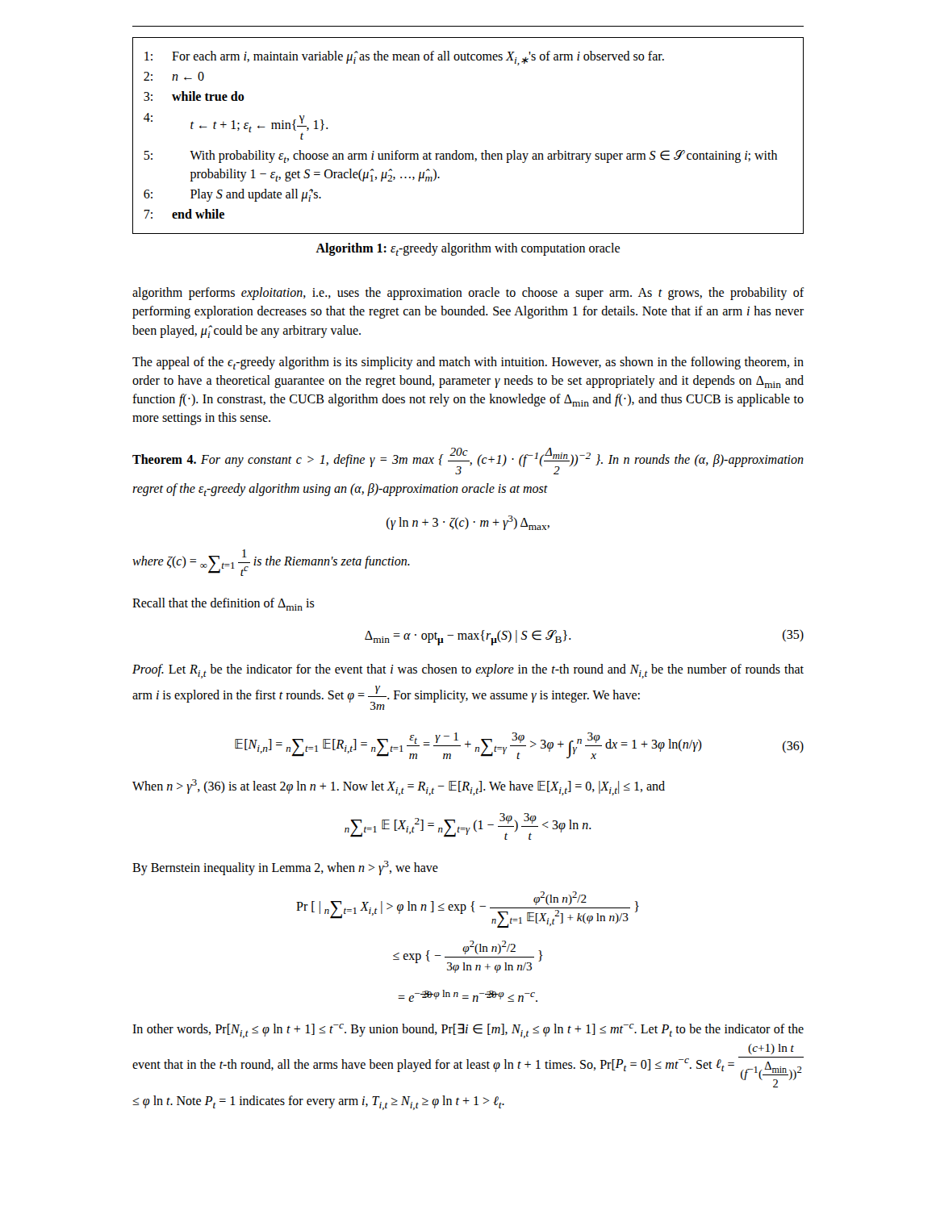For each arm i, maintain variable μ̂i as the mean of all outcomes Xi,∗'s of arm i observed so far.
n ← 0
while true do
t ← t + 1; εt ← min{γt, 1}.
With probability εt, choose an arm i uniform at random, then play an arbitrary super arm S ∈ 𝒮 containing i; with probability 1 − εt, get S = Oracle(μ̂1, μ̂2, …, μ̂m).
Play S and update all μ̂i's.
end while
Algorithm 1: εt-greedy algorithm with computation oracle
algorithm performs exploitation, i.e., uses the approximation oracle to choose a super arm. As t grows, the probability of performing exploration decreases so that the regret can be bounded. See Algorithm 1 for details. Note that if an arm i has never been played, μ̂i could be any arbitrary value.
The appeal of the ϵt-greedy algorithm is its simplicity and match with intuition. However, as shown in the following theorem, in order to have a theoretical guarantee on the regret bound, parameter γ needs to be set appropriately and it depends on Δmin and function f(·). In constrast, the CUCB algorithm does not rely on the knowledge of Δmin and f(·), and thus CUCB is applicable to more settings in this sense.
Theorem 4. For any constant c > 1, define γ = 3m max { 20c 3, (c+1) · (f−1(Δmin 2))−2 }. In n rounds the (α, β)-approximation regret of the εt-greedy algorithm using an (α, β)-approximation oracle is at most
(γ ln n + 3 · ζ(c) · m + γ3) Δmax,
where ζ(c) = ∞∑t=1 1 tc is the Riemann's zeta function.
Recall that the definition of Δmin is
Δmin = α · optμ − max{rμ(S) | S ∈ 𝒮B}. (35)
Proof. Let Ri,t be the indicator for the event that i was chosen to explore in the t-th round and Ni,t be the number of rounds that arm i is explored in the first t rounds. Set φ = γ 3m. For simplicity, we assume γ is integer. We have:
𝔼[Ni,n] = n∑t=1 𝔼[Ri,t] = n∑t=1 εt m = γ − 1 m + n∑t=γ 3φ t > 3φ + ∫γn 3φ x dx = 1 + 3φ ln(n/γ) (36)
When n > γ3, (36) is at least 2φ ln n + 1. Now let Xi,t = Ri,t − 𝔼[Ri,t]. We have 𝔼[Xi,t] = 0, |Xi,t| ≤ 1, and
n∑t=1 𝔼 [Xi,t2] = n∑t=γ (1 − 3φ t) 3φ t < 3φ ln n.
By Bernstein inequality in Lemma 2, when n > γ3, we have
Pr [ | n∑t=1 Xi,t | > φ ln n ] ≤ exp { − φ2(ln n)2/2 n∑t=1 𝔼[Xi,t2] + k(φ ln n)/3 }
≤ exp { − φ2(ln n)2/23φ ln n + φ ln n/3 }
= e−320 φ ln n = n−320 φ ≤ n−c.
In other words, Pr[Ni,t ≤ φ ln t + 1] ≤ t−c. By union bound, Pr[∃i ∈ [m], Ni,t ≤ φ ln t + 1] ≤ mt−c. Let Pt to be the indicator of the event that in the t-th round, all the arms have been played for at least φ ln t + 1 times. So, Pr[Pt = 0] ≤ mt−c. Set ℓt = (c+1) ln t(f−1(Δmin 2))2 ≤ φ ln t. Note Pt = 1 indicates for every arm i, Ti,t ≥ Ni,t ≥ φ ln t + 1 > ℓt.